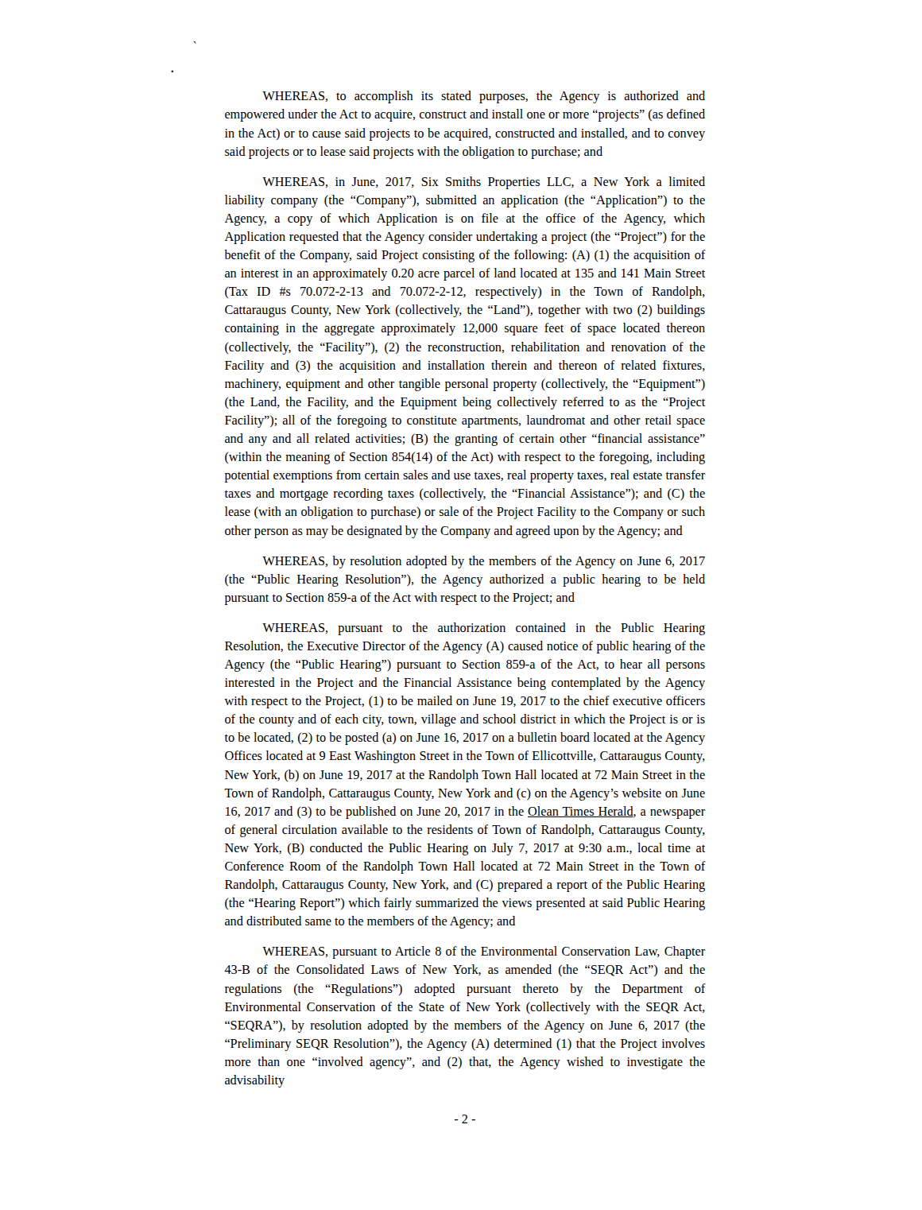` .
WHEREAS, to accomplish its stated purposes, the Agency is authorized and empowered under the Act to acquire, construct and install one or more “projects” (as defined in the Act) or to cause said projects to be acquired, constructed and installed, and to convey said projects or to lease said projects with the obligation to purchase; and
WHEREAS, in June, 2017, Six Smiths Properties LLC, a New York a limited liability company (the “Company”), submitted an application (the “Application”) to the Agency, a copy of which Application is on file at the office of the Agency, which Application requested that the Agency consider undertaking a project (the “Project”) for the benefit of the Company, said Project consisting of the following: (A) (1) the acquisition of an interest in an approximately 0.20 acre parcel of land located at 135 and 141 Main Street (Tax ID #s 70.072-2-13 and 70.072-2-12, respectively) in the Town of Randolph, Cattaraugus County, New York (collectively, the “Land”), together with two (2) buildings containing in the aggregate approximately 12,000 square feet of space located thereon (collectively, the “Facility”), (2) the reconstruction, rehabilitation and renovation of the Facility and (3) the acquisition and installation therein and thereon of related fixtures, machinery, equipment and other tangible personal property (collectively, the “Equipment”) (the Land, the Facility, and the Equipment being collectively referred to as the “Project Facility”); all of the foregoing to constitute apartments, laundromat and other retail space and any and all related activities; (B) the granting of certain other “financial assistance” (within the meaning of Section 854(14) of the Act) with respect to the foregoing, including potential exemptions from certain sales and use taxes, real property taxes, real estate transfer taxes and mortgage recording taxes (collectively, the “Financial Assistance”); and (C) the lease (with an obligation to purchase) or sale of the Project Facility to the Company or such other person as may be designated by the Company and agreed upon by the Agency; and
WHEREAS, by resolution adopted by the members of the Agency on June 6, 2017 (the “Public Hearing Resolution”), the Agency authorized a public hearing to be held pursuant to Section 859-a of the Act with respect to the Project; and
WHEREAS, pursuant to the authorization contained in the Public Hearing Resolution, the Executive Director of the Agency (A) caused notice of public hearing of the Agency (the “Public Hearing”) pursuant to Section 859-a of the Act, to hear all persons interested in the Project and the Financial Assistance being contemplated by the Agency with respect to the Project, (1) to be mailed on June 19, 2017 to the chief executive officers of the county and of each city, town, village and school district in which the Project is or is to be located, (2) to be posted (a) on June 16, 2017 on a bulletin board located at the Agency Offices located at 9 East Washington Street in the Town of Ellicottville, Cattaraugus County, New York, (b) on June 19, 2017 at the Randolph Town Hall located at 72 Main Street in the Town of Randolph, Cattaraugus County, New York and (c) on the Agency’s website on June 16, 2017 and (3) to be published on June 20, 2017 in the Olean Times Herald, a newspaper of general circulation available to the residents of Town of Randolph, Cattaraugus County, New York, (B) conducted the Public Hearing on July 7, 2017 at 9:30 a.m., local time at Conference Room of the Randolph Town Hall located at 72 Main Street in the Town of Randolph, Cattaraugus County, New York, and (C) prepared a report of the Public Hearing (the “Hearing Report”) which fairly summarized the views presented at said Public Hearing and distributed same to the members of the Agency; and
WHEREAS, pursuant to Article 8 of the Environmental Conservation Law, Chapter 43-B of the Consolidated Laws of New York, as amended (the “SEQR Act”) and the regulations (the “Regulations”) adopted pursuant thereto by the Department of Environmental Conservation of the State of New York (collectively with the SEQR Act, “SEQRA”), by resolution adopted by the members of the Agency on June 6, 2017 (the “Preliminary SEQR Resolution”), the Agency (A) determined (1) that the Project involves more than one “involved agency”, and (2) that, the Agency wished to investigate the advisability
- 2 -